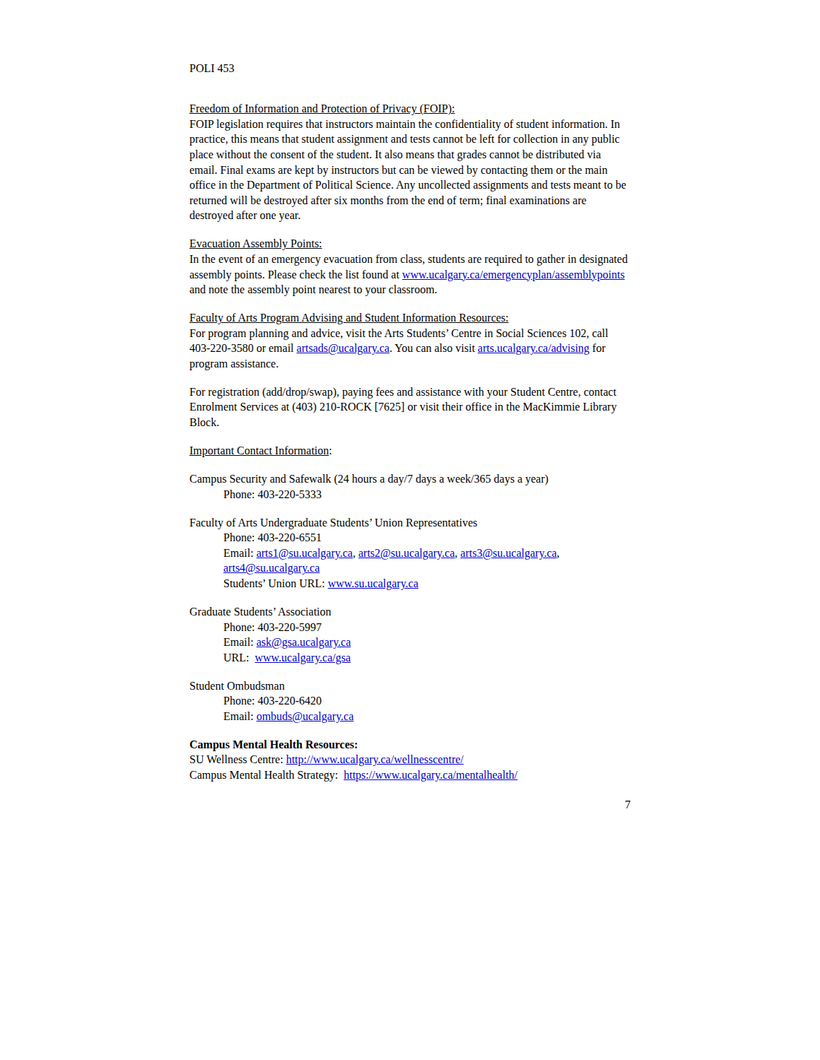POLI 453
Freedom of Information and Protection of Privacy (FOIP):
FOIP legislation requires that instructors maintain the confidentiality of student information. In practice, this means that student assignment and tests cannot be left for collection in any public place without the consent of the student. It also means that grades cannot be distributed via email. Final exams are kept by instructors but can be viewed by contacting them or the main office in the Department of Political Science. Any uncollected assignments and tests meant to be returned will be destroyed after six months from the end of term; final examinations are destroyed after one year.
Evacuation Assembly Points:
In the event of an emergency evacuation from class, students are required to gather in designated assembly points. Please check the list found at www.ucalgary.ca/emergencyplan/assemblypoints and note the assembly point nearest to your classroom.
Faculty of Arts Program Advising and Student Information Resources:
For program planning and advice, visit the Arts Students’ Centre in Social Sciences 102, call 403-220-3580 or email artsads@ucalgary.ca. You can also visit arts.ucalgary.ca/advising for program assistance.
For registration (add/drop/swap), paying fees and assistance with your Student Centre, contact Enrolment Services at (403) 210-ROCK [7625] or visit their office in the MacKimmie Library Block.
Important Contact Information:
Campus Security and Safewalk (24 hours a day/7 days a week/365 days a year)
Phone: 403-220-5333
Faculty of Arts Undergraduate Students’ Union Representatives
Phone: 403-220-6551
Email: arts1@su.ucalgary.ca, arts2@su.ucalgary.ca, arts3@su.ucalgary.ca, arts4@su.ucalgary.ca
Students’ Union URL: www.su.ucalgary.ca
Graduate Students’ Association
Phone: 403-220-5997
Email: ask@gsa.ucalgary.ca
URL: www.ucalgary.ca/gsa
Student Ombudsman
Phone: 403-220-6420
Email: ombuds@ucalgary.ca
Campus Mental Health Resources:
SU Wellness Centre: http://www.ucalgary.ca/wellnesscentre/
Campus Mental Health Strategy: https://www.ucalgary.ca/mentalhealth/
7